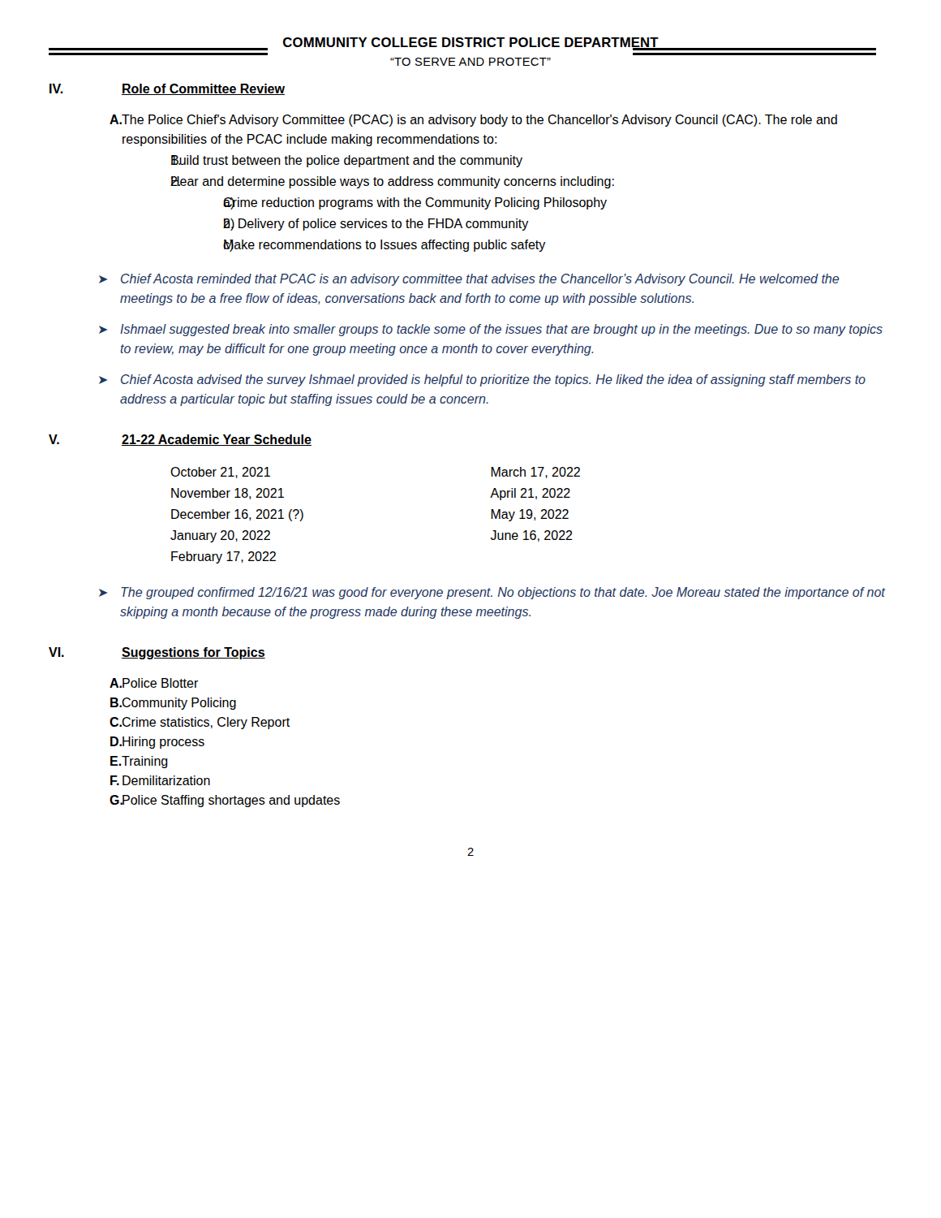COMMUNITY COLLEGE DISTRICT POLICE DEPARTMENT
“TO SERVE AND PROTECT”
IV.
Role of Committee Review
A.
The Police Chief's Advisory Committee (PCAC) is an advisory body to the Chancellor's Advisory Council (CAC). The role and responsibilities of the PCAC include making recommendations to:
1.
Build trust between the police department and the community
2.
Hear and determine possible ways to address community concerns including:
a)
Crime reduction programs with the Community Policing Philosophy
b)
2. Delivery of police services to the FHDA community
c)
Make recommendations to Issues affecting public safety
Chief Acosta reminded that PCAC is an advisory committee that advises the Chancellor’s Advisory Council. He welcomed the meetings to be a free flow of ideas, conversations back and forth to come up with possible solutions.
Ishmael suggested break into smaller groups to tackle some of the issues that are brought up in the meetings. Due to so many topics to review, may be difficult for one group meeting once a month to cover everything.
Chief Acosta advised the survey Ishmael provided is helpful to prioritize the topics. He liked the idea of assigning staff members to address a particular topic but staffing issues could be a concern.
V.
21-22 Academic Year Schedule
| October 21, 2021 | March 17, 2022 |
| November 18, 2021 | April 21, 2022 |
| December 16, 2021 (?) | May 19, 2022 |
| January 20, 2022 | June 16, 2022 |
| February 17, 2022 | |
The grouped confirmed 12/16/21 was good for everyone present. No objections to that date. Joe Moreau stated the importance of not skipping a month because of the progress made during these meetings.
VI.
Suggestions for Topics
A.
Police Blotter
B.
Community Policing
C.
Crime statistics, Clery Report
D.
Hiring process
E.
Training
F.
Demilitarization
G.
Police Staffing shortages and updates
2